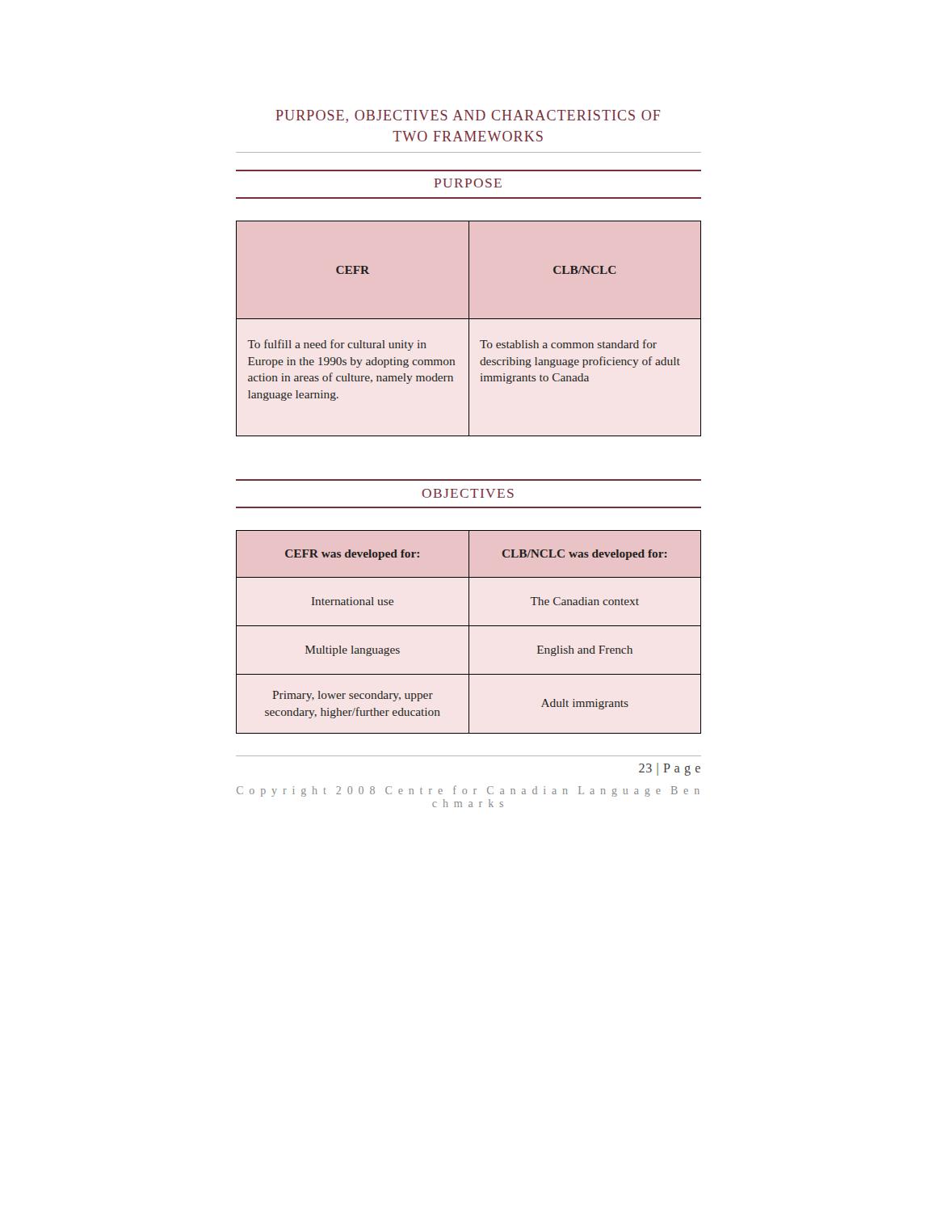Purpose, Objectives and Characteristics of Two Frameworks
Purpose
| CEFR | CLB/NCLC |
| --- | --- |
| To fulfill a need for cultural unity in Europe in the 1990s by adopting common action in areas of culture, namely modern language learning. | To establish a common standard for describing language proficiency of adult immigrants to Canada |
Objectives
| CEFR was developed for: | CLB/NCLC was developed for: |
| --- | --- |
| International use | The Canadian context |
| Multiple languages | English and French |
| Primary, lower secondary, upper secondary, higher/further education | Adult immigrants |
23 | P a g e
C o p y r i g h t 2 0 0 8 C e n t r e f o r C a n a d i a n L a n g u a g e B e n c h m a r k s